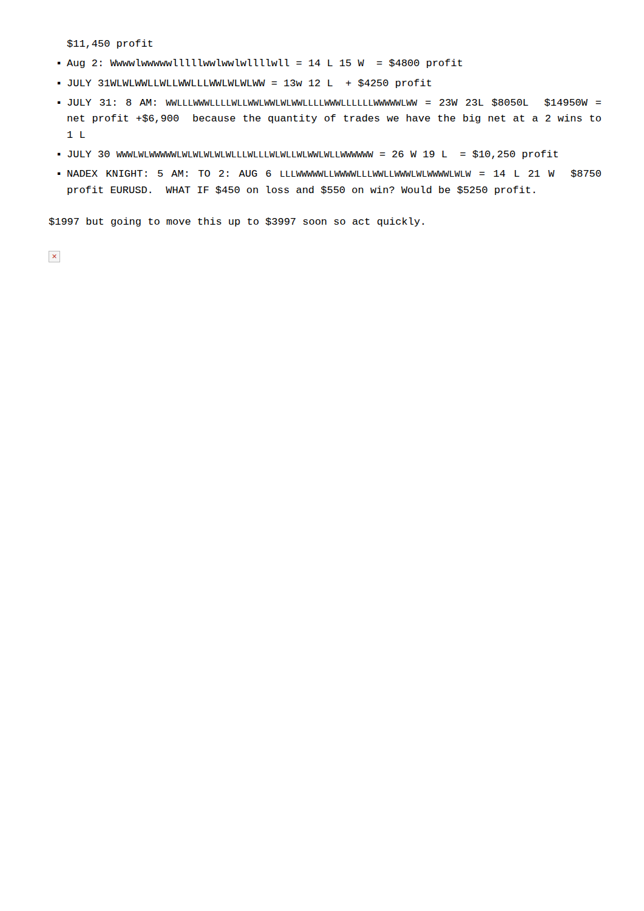$11,450 profit
Aug 2: Wwwwlwwwwwlllllwwlwwlwllllwll = 14 L 15 W = $4800 profit
JULY 31WLWLWWLLWLLWWLLLWWLWLWLWW = 13w 12 L + $4250 profit
JULY 31: 8 AM: WWLLLWWWLLLLWLLWWLWWLWLWWLLLLWWWLLLLLLWWWWWLWW = 23W 23L $8050L $14950W = net profit +$6,900 because the quantity of trades we have the big net at a 2 wins to 1 L
JULY 30 WWWLWLWWWWWLWLWLWLWLWLLLWLLLWLWLLWLWWLWLLWWWWWW = 26 W 19 L = $10,250 profit
NADEX KNIGHT: 5 AM: TO 2: AUG 6 LLLWWWWWLLWWWWLLLWWLLWWWLWLWWWWLWLW = 14 L 21 W $8750 profit EURUSD. WHAT IF $450 on loss and $550 on win? Would be $5250 profit.
$1997 but going to move this up to $3997 soon so act quickly.
✕